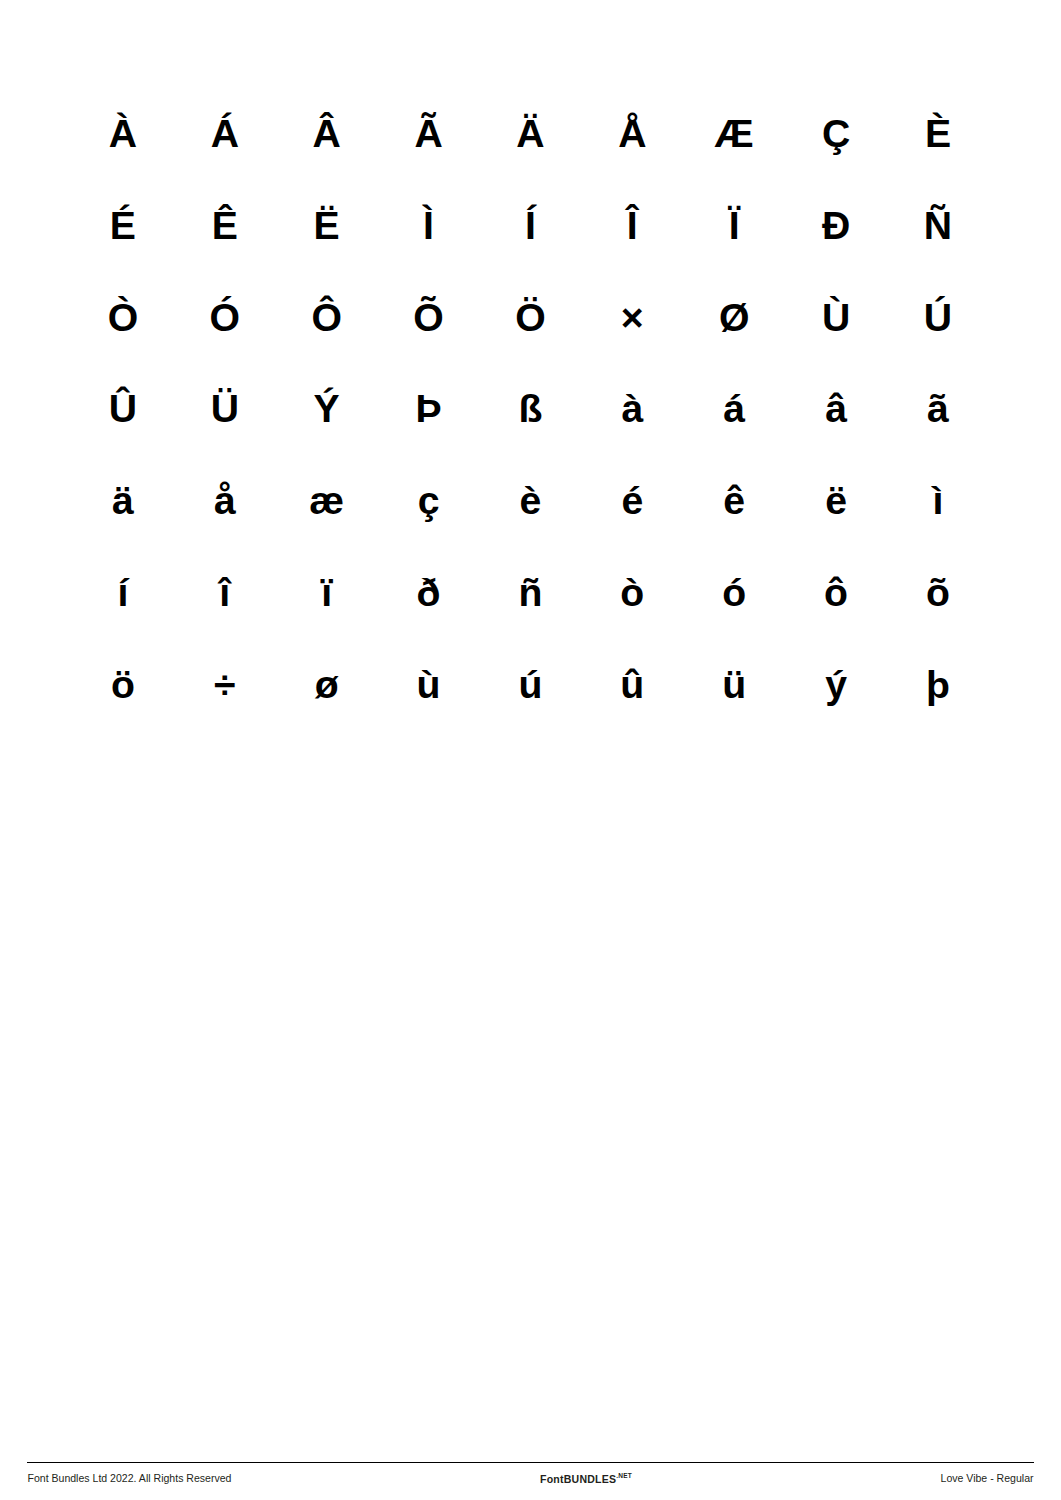| À | Á | Â | Ã | Ä | Å | Æ | Ç | È |
| É | Ê | Ë | Ì | Í | Î | Ï | Ð | Ñ |
| Ò | Ó | Ô | Õ | Ö | × | Ø | Ù | Ú |
| Û | Ü | Ý | Þ | ß | à | á | â | ã |
| ä | å | æ | ç | è | é | ê | ë | ì |
| í | î | ï | ð | ñ | ò | ó | ô | õ |
| ö | ÷ | ø | ù | ú | û | ü | ý | þ |
Font Bundles Ltd 2022. All Rights Reserved FontBUNDLES.NET Love Vibe - Regular